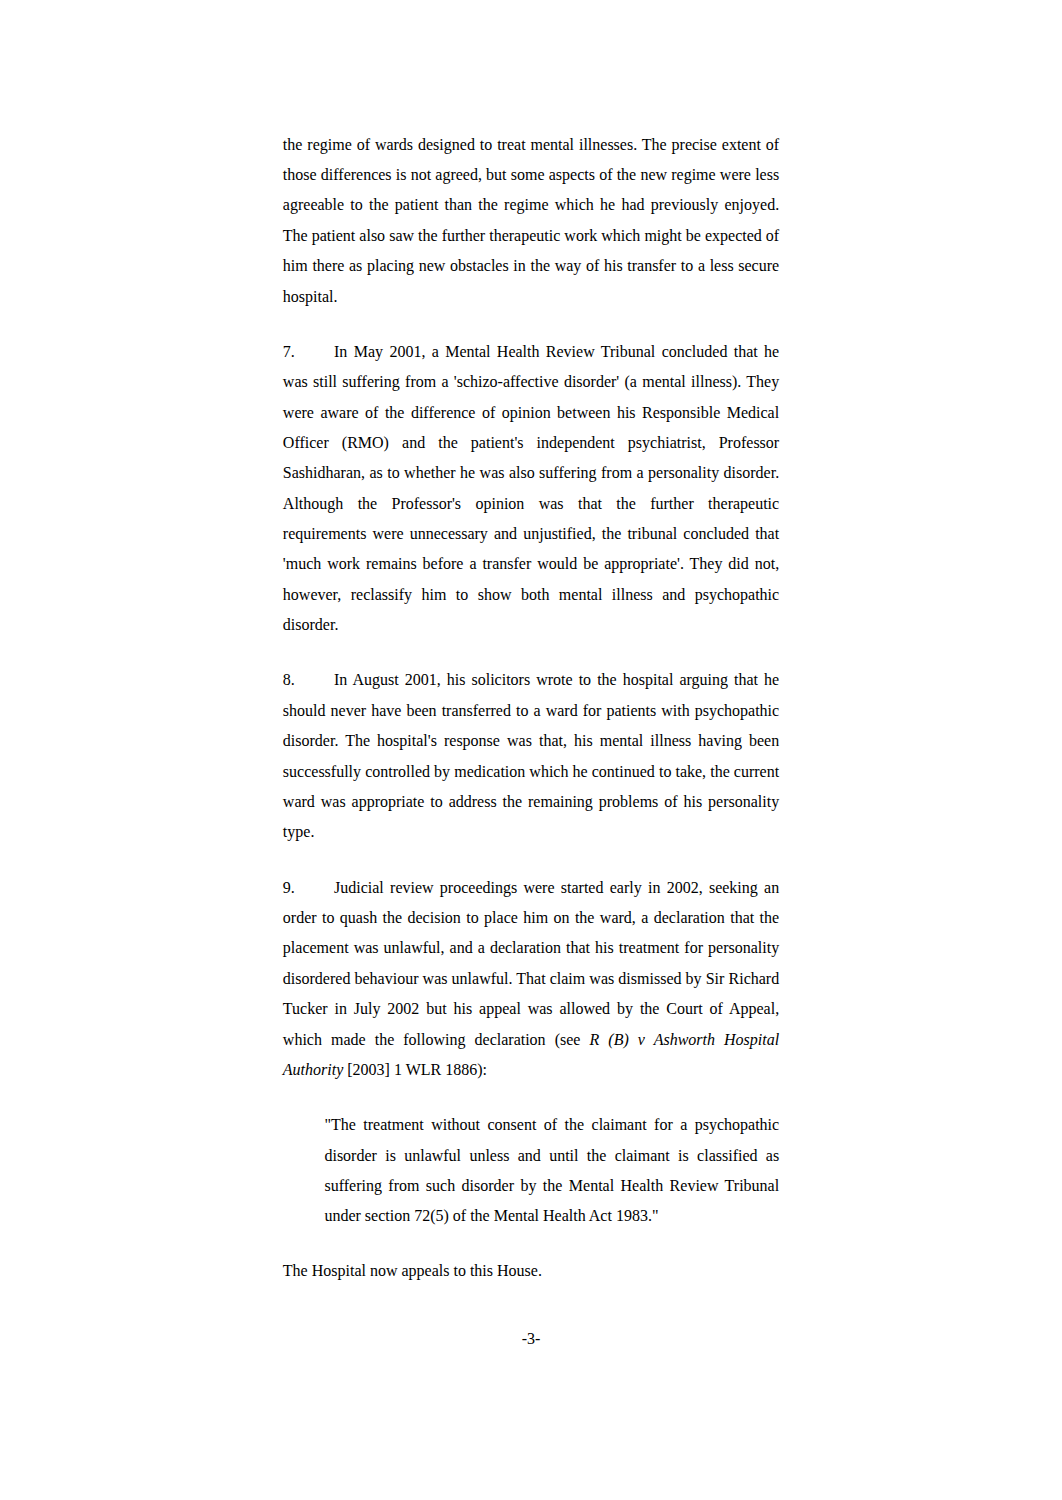the regime of wards designed to treat mental illnesses. The precise extent of those differences is not agreed, but some aspects of the new regime were less agreeable to the patient than the regime which he had previously enjoyed. The patient also saw the further therapeutic work which might be expected of him there as placing new obstacles in the way of his transfer to a less secure hospital.
7. In May 2001, a Mental Health Review Tribunal concluded that he was still suffering from a 'schizo-affective disorder' (a mental illness). They were aware of the difference of opinion between his Responsible Medical Officer (RMO) and the patient's independent psychiatrist, Professor Sashidharan, as to whether he was also suffering from a personality disorder. Although the Professor's opinion was that the further therapeutic requirements were unnecessary and unjustified, the tribunal concluded that 'much work remains before a transfer would be appropriate'. They did not, however, reclassify him to show both mental illness and psychopathic disorder.
8. In August 2001, his solicitors wrote to the hospital arguing that he should never have been transferred to a ward for patients with psychopathic disorder. The hospital's response was that, his mental illness having been successfully controlled by medication which he continued to take, the current ward was appropriate to address the remaining problems of his personality type.
9. Judicial review proceedings were started early in 2002, seeking an order to quash the decision to place him on the ward, a declaration that the placement was unlawful, and a declaration that his treatment for personality disordered behaviour was unlawful. That claim was dismissed by Sir Richard Tucker in July 2002 but his appeal was allowed by the Court of Appeal, which made the following declaration (see R (B) v Ashworth Hospital Authority [2003] 1 WLR 1886):
"The treatment without consent of the claimant for a psychopathic disorder is unlawful unless and until the claimant is classified as suffering from such disorder by the Mental Health Review Tribunal under section 72(5) of the Mental Health Act 1983."
The Hospital now appeals to this House.
-3-